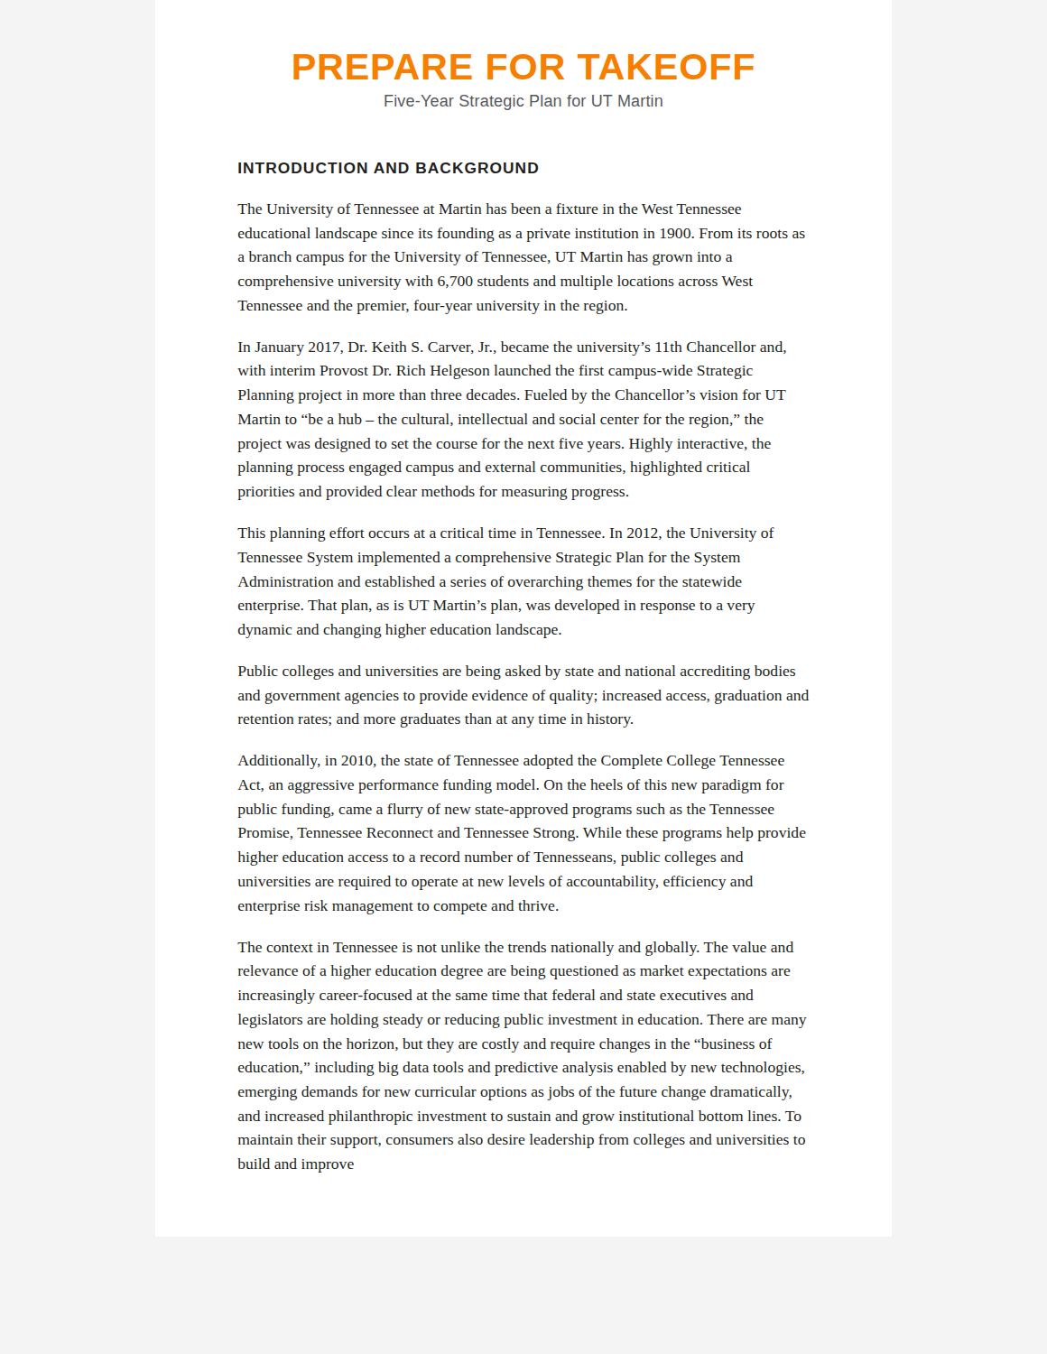Prepare for Takeoff
Five-Year Strategic Plan for UT Martin
Introduction and Background
The University of Tennessee at Martin has been a fixture in the West Tennessee educational landscape since its founding as a private institution in 1900. From its roots as a branch campus for the University of Tennessee, UT Martin has grown into a comprehensive university with 6,700 students and multiple locations across West Tennessee and the premier, four-year university in the region.
In January 2017, Dr. Keith S. Carver, Jr., became the university’s 11th Chancellor and, with interim Provost Dr. Rich Helgeson launched the first campus-wide Strategic Planning project in more than three decades. Fueled by the Chancellor’s vision for UT Martin to “be a hub – the cultural, intellectual and social center for the region,” the project was designed to set the course for the next five years. Highly interactive, the planning process engaged campus and external communities, highlighted critical priorities and provided clear methods for measuring progress.
This planning effort occurs at a critical time in Tennessee. In 2012, the University of Tennessee System implemented a comprehensive Strategic Plan for the System Administration and established a series of overarching themes for the statewide enterprise. That plan, as is UT Martin’s plan, was developed in response to a very dynamic and changing higher education landscape.
Public colleges and universities are being asked by state and national accrediting bodies and government agencies to provide evidence of quality; increased access, graduation and retention rates; and more graduates than at any time in history.
Additionally, in 2010, the state of Tennessee adopted the Complete College Tennessee Act, an aggressive performance funding model. On the heels of this new paradigm for public funding, came a flurry of new state-approved programs such as the Tennessee Promise, Tennessee Reconnect and Tennessee Strong. While these programs help provide higher education access to a record number of Tennesseans, public colleges and universities are required to operate at new levels of accountability, efficiency and enterprise risk management to compete and thrive.
The context in Tennessee is not unlike the trends nationally and globally. The value and relevance of a higher education degree are being questioned as market expectations are increasingly career-focused at the same time that federal and state executives and legislators are holding steady or reducing public investment in education. There are many new tools on the horizon, but they are costly and require changes in the “business of education,” including big data tools and predictive analysis enabled by new technologies, emerging demands for new curricular options as jobs of the future change dramatically, and increased philanthropic investment to sustain and grow institutional bottom lines. To maintain their support, consumers also desire leadership from colleges and universities to build and improve